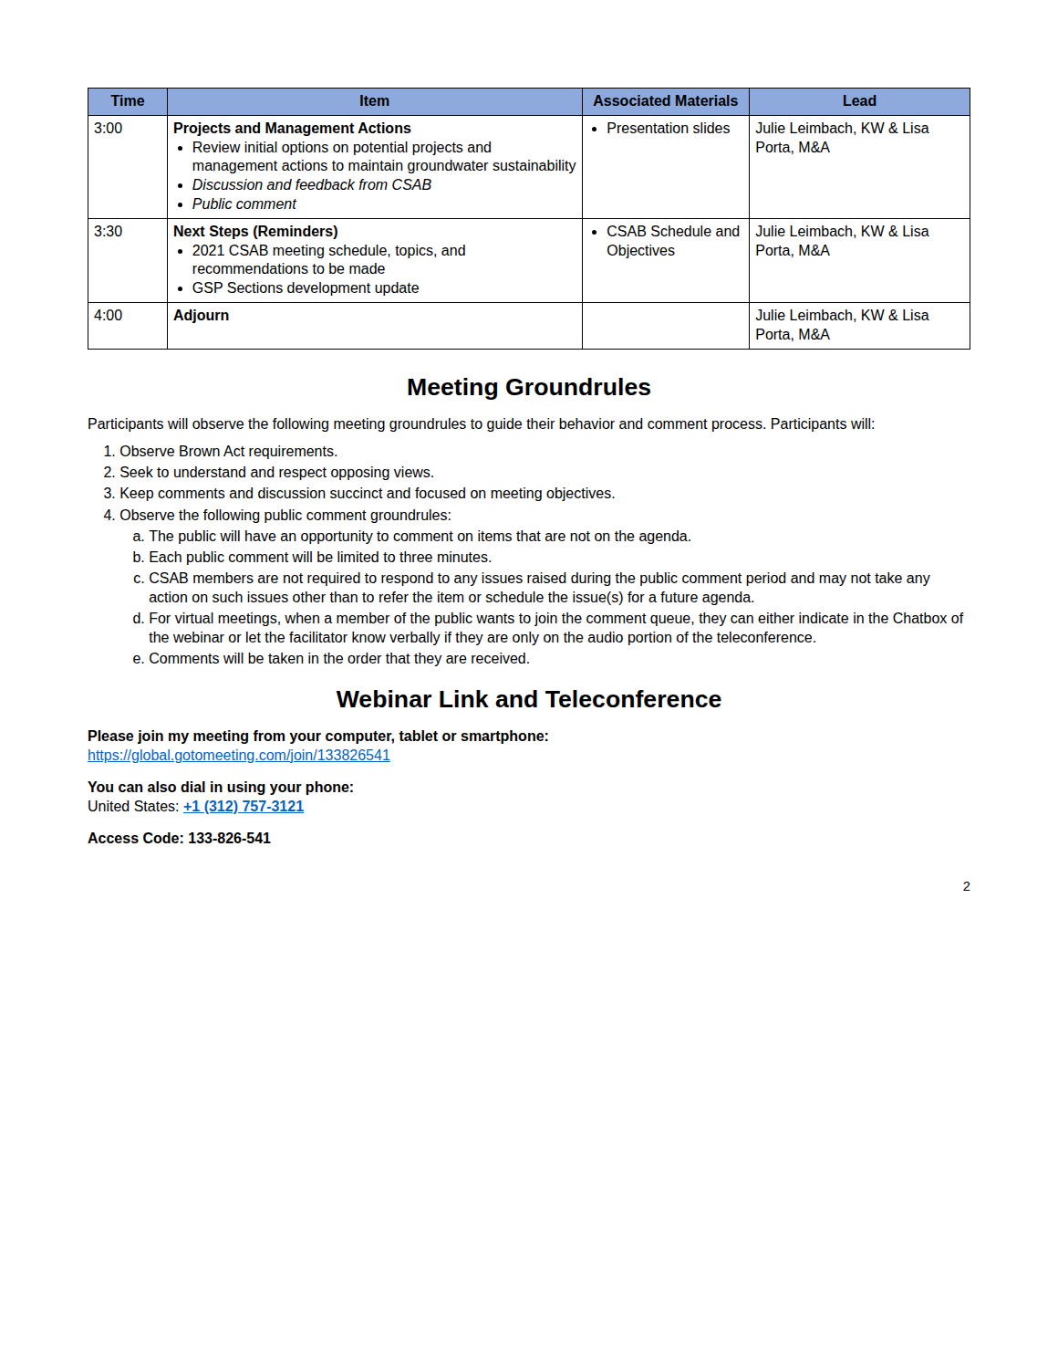| Time | Item | Associated Materials | Lead |
| --- | --- | --- | --- |
| 3:00 | Projects and Management Actions Review initial options on potential projects and management actions to maintain groundwater sustainability Discussion and feedback from CSAB Public comment | Presentation slides | Julie Leimbach, KW & Lisa Porta, M&A |
| 3:30 | Next Steps (Reminders) 2021 CSAB meeting schedule, topics, and recommendations to be made GSP Sections development update | CSAB Schedule and Objectives | Julie Leimbach, KW & Lisa Porta, M&A |
| 4:00 | Adjourn | | Julie Leimbach, KW & Lisa Porta, M&A |
Meeting Groundrules
Participants will observe the following meeting groundrules to guide their behavior and comment process. Participants will:
Observe Brown Act requirements.
Seek to understand and respect opposing views.
Keep comments and discussion succinct and focused on meeting objectives.
Observe the following public comment groundrules:
The public will have an opportunity to comment on items that are not on the agenda.
Each public comment will be limited to three minutes.
CSAB members are not required to respond to any issues raised during the public comment period and may not take any action on such issues other than to refer the item or schedule the issue(s) for a future agenda.
For virtual meetings, when a member of the public wants to join the comment queue, they can either indicate in the Chatbox of the webinar or let the facilitator know verbally if they are only on the audio portion of the teleconference.
Comments will be taken in the order that they are received.
Webinar Link and Teleconference
Please join my meeting from your computer, tablet or smartphone:
https://global.gotomeeting.com/join/133826541
You can also dial in using your phone:
United States: +1 (312) 757-3121
Access Code: 133-826-541
2